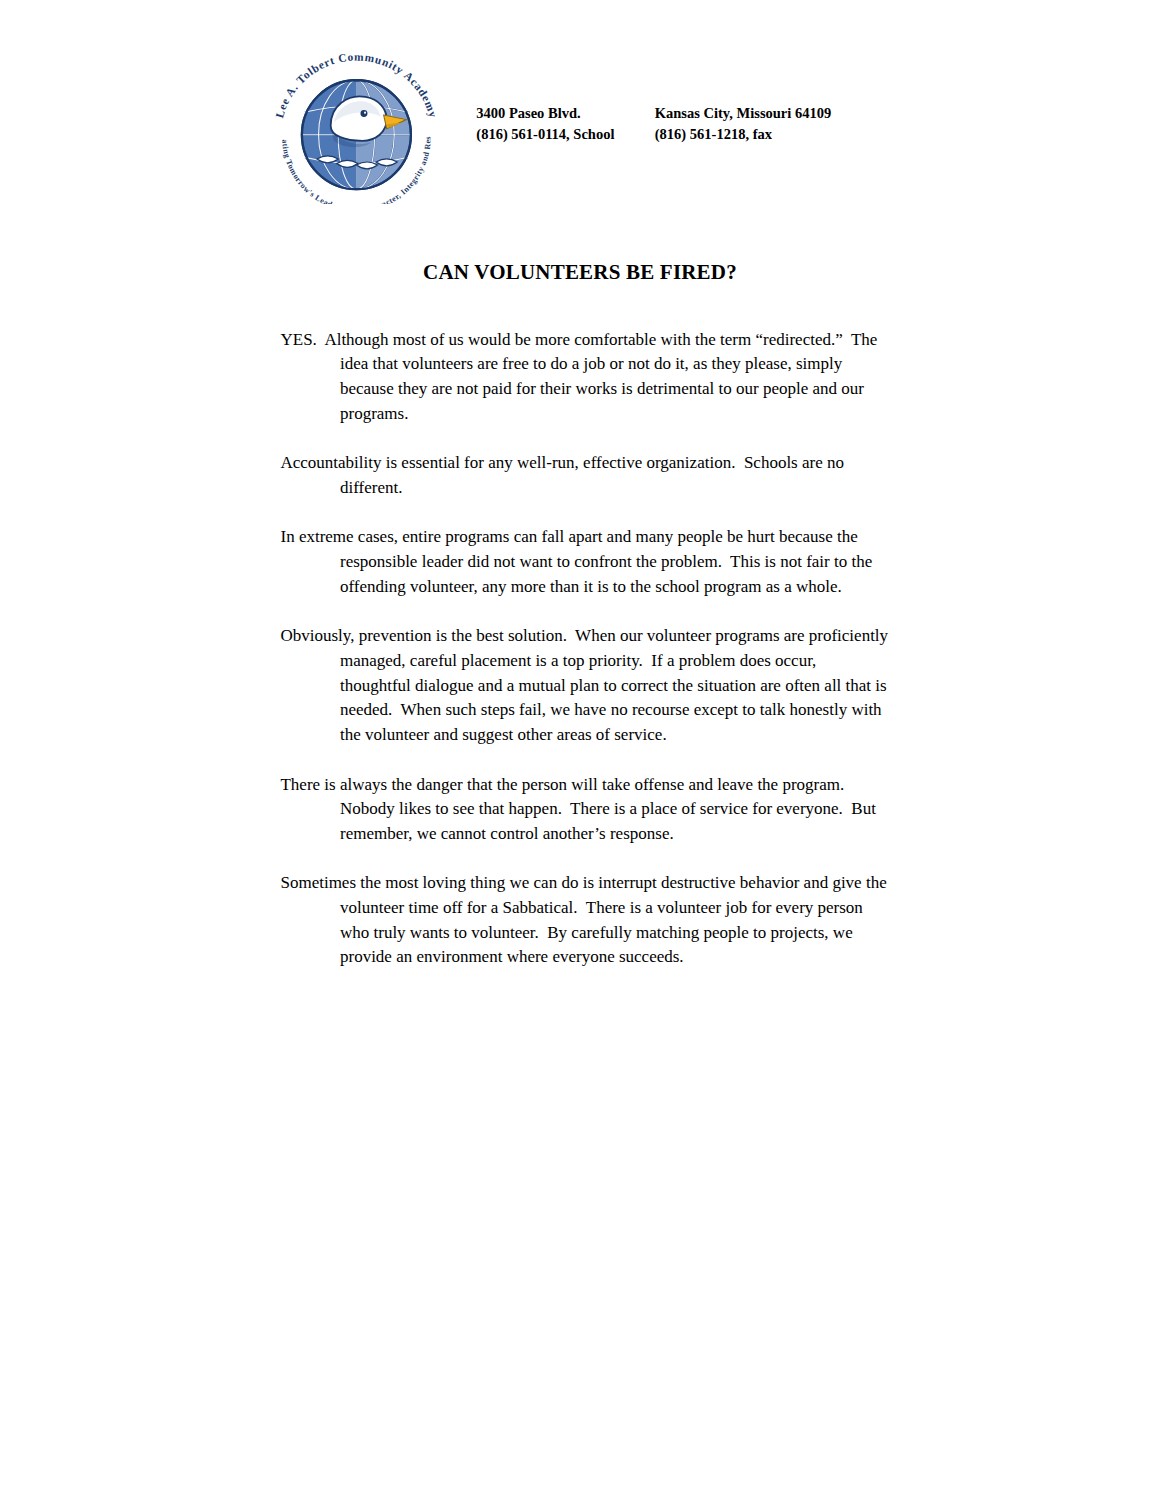Lee A. Tolbert Community Academy Educating Tomorrow's Leaders with Character, Integrity and Respect
| 3400 Paseo Blvd. | Kansas City, Missouri 64109 |
| (816) 561-0114, School | (816) 561-1218, fax |
CAN VOLUNTEERS BE FIRED?
YES. Although most of us would be more comfortable with the term “redirected.” The idea that volunteers are free to do a job or not do it, as they please, simply because they are not paid for their works is detrimental to our people and our programs.
Accountability is essential for any well-run, effective organization. Schools are no different.
In extreme cases, entire programs can fall apart and many people be hurt because the responsible leader did not want to confront the problem. This is not fair to the offending volunteer, any more than it is to the school program as a whole.
Obviously, prevention is the best solution. When our volunteer programs are proficiently managed, careful placement is a top priority. If a problem does occur, thoughtful dialogue and a mutual plan to correct the situation are often all that is needed. When such steps fail, we have no recourse except to talk honestly with the volunteer and suggest other areas of service.
There is always the danger that the person will take offense and leave the program. Nobody likes to see that happen. There is a place of service for everyone. But remember, we cannot control another’s response.
Sometimes the most loving thing we can do is interrupt destructive behavior and give the volunteer time off for a Sabbatical. There is a volunteer job for every person who truly wants to volunteer. By carefully matching people to projects, we provide an environment where everyone succeeds.